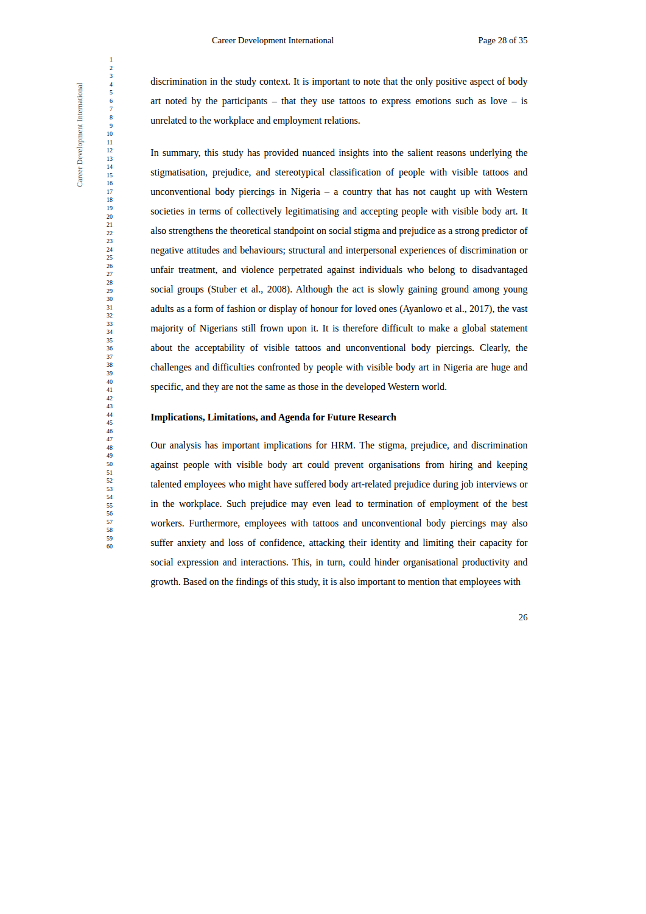12345678910 11121314151617181920 21222324252627282930 31323334353637383940 41424344454647484950 51525354555657585960
Career Development International
Career Development International
Page 28 of 35
discrimination in the study context. It is important to note that the only positive aspect of body art noted by the participants – that they use tattoos to express emotions such as love – is unrelated to the workplace and employment relations.
In summary, this study has provided nuanced insights into the salient reasons underlying the stigmatisation, prejudice, and stereotypical classification of people with visible tattoos and unconventional body piercings in Nigeria – a country that has not caught up with Western societies in terms of collectively legitimatising and accepting people with visible body art. It also strengthens the theoretical standpoint on social stigma and prejudice as a strong predictor of negative attitudes and behaviours; structural and interpersonal experiences of discrimination or unfair treatment, and violence perpetrated against individuals who belong to disadvantaged social groups (Stuber et al., 2008). Although the act is slowly gaining ground among young adults as a form of fashion or display of honour for loved ones (Ayanlowo et al., 2017), the vast majority of Nigerians still frown upon it. It is therefore difficult to make a global statement about the acceptability of visible tattoos and unconventional body piercings. Clearly, the challenges and difficulties confronted by people with visible body art in Nigeria are huge and specific, and they are not the same as those in the developed Western world.
Implications, Limitations, and Agenda for Future Research
Our analysis has important implications for HRM. The stigma, prejudice, and discrimination against people with visible body art could prevent organisations from hiring and keeping talented employees who might have suffered body art-related prejudice during job interviews or in the workplace. Such prejudice may even lead to termination of employment of the best workers. Furthermore, employees with tattoos and unconventional body piercings may also suffer anxiety and loss of confidence, attacking their identity and limiting their capacity for social expression and interactions. This, in turn, could hinder organisational productivity and growth. Based on the findings of this study, it is also important to mention that employees with
26